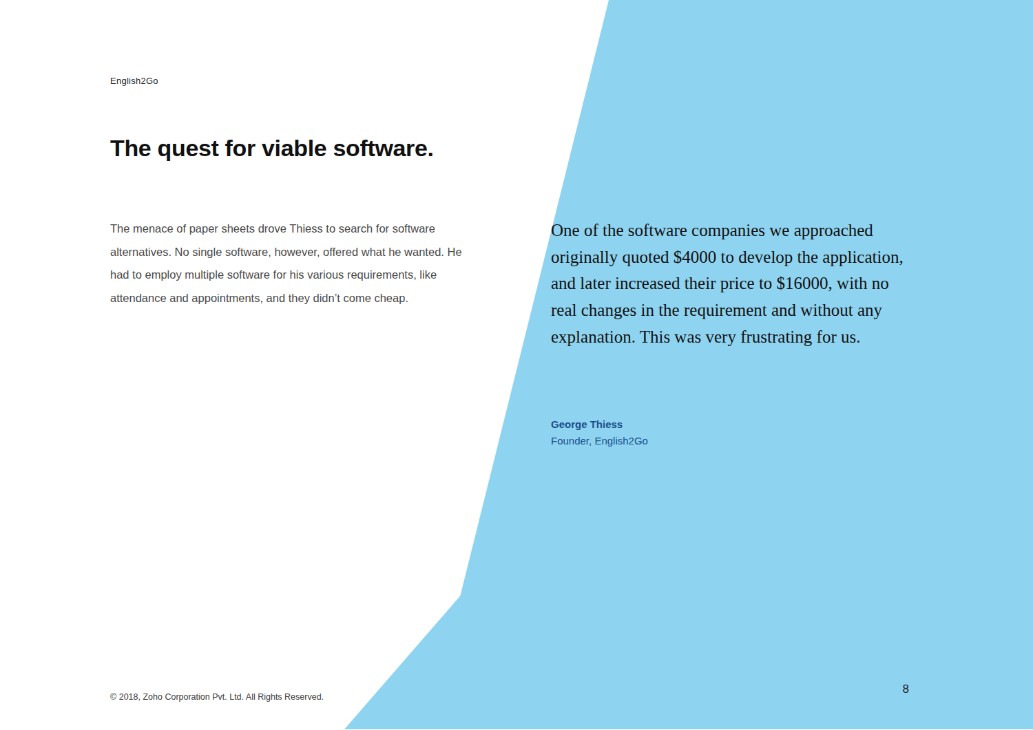English2Go
The quest for viable software.
The menace of paper sheets drove Thiess to search for software alternatives. No single software, however, offered what he wanted. He had to employ multiple software for his various requirements, like attendance and appointments, and they didn’t come cheap.
One of the software companies we approached originally quoted $4000 to develop the application, and later increased their price to $16000, with no real changes in the requirement and without any explanation. This was very frustrating for us.
George Thiess
Founder, English2Go
© 2018, Zoho Corporation Pvt. Ltd. All Rights Reserved.
8